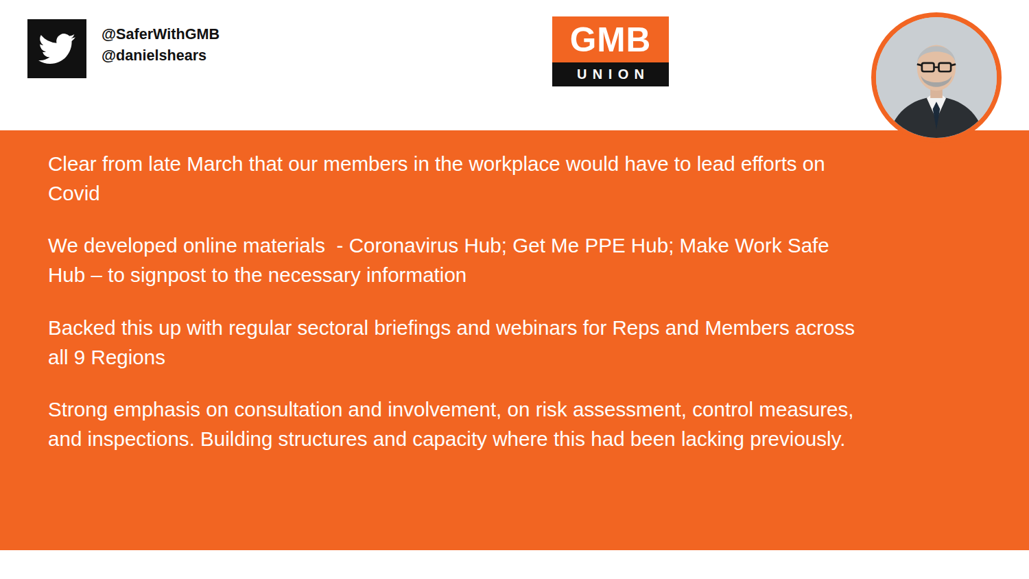@SaferWithGMB
@danielshears
GMB
UNION
Clear from late March that our members in the workplace would have to lead efforts on Covid
We developed online materials - Coronavirus Hub; Get Me PPE Hub; Make Work Safe Hub – to signpost to the necessary information
Backed this up with regular sectoral briefings and webinars for Reps and Members across all 9 Regions
Strong emphasis on consultation and involvement, on risk assessment, control measures, and inspections. Building structures and capacity where this had been lacking previously.